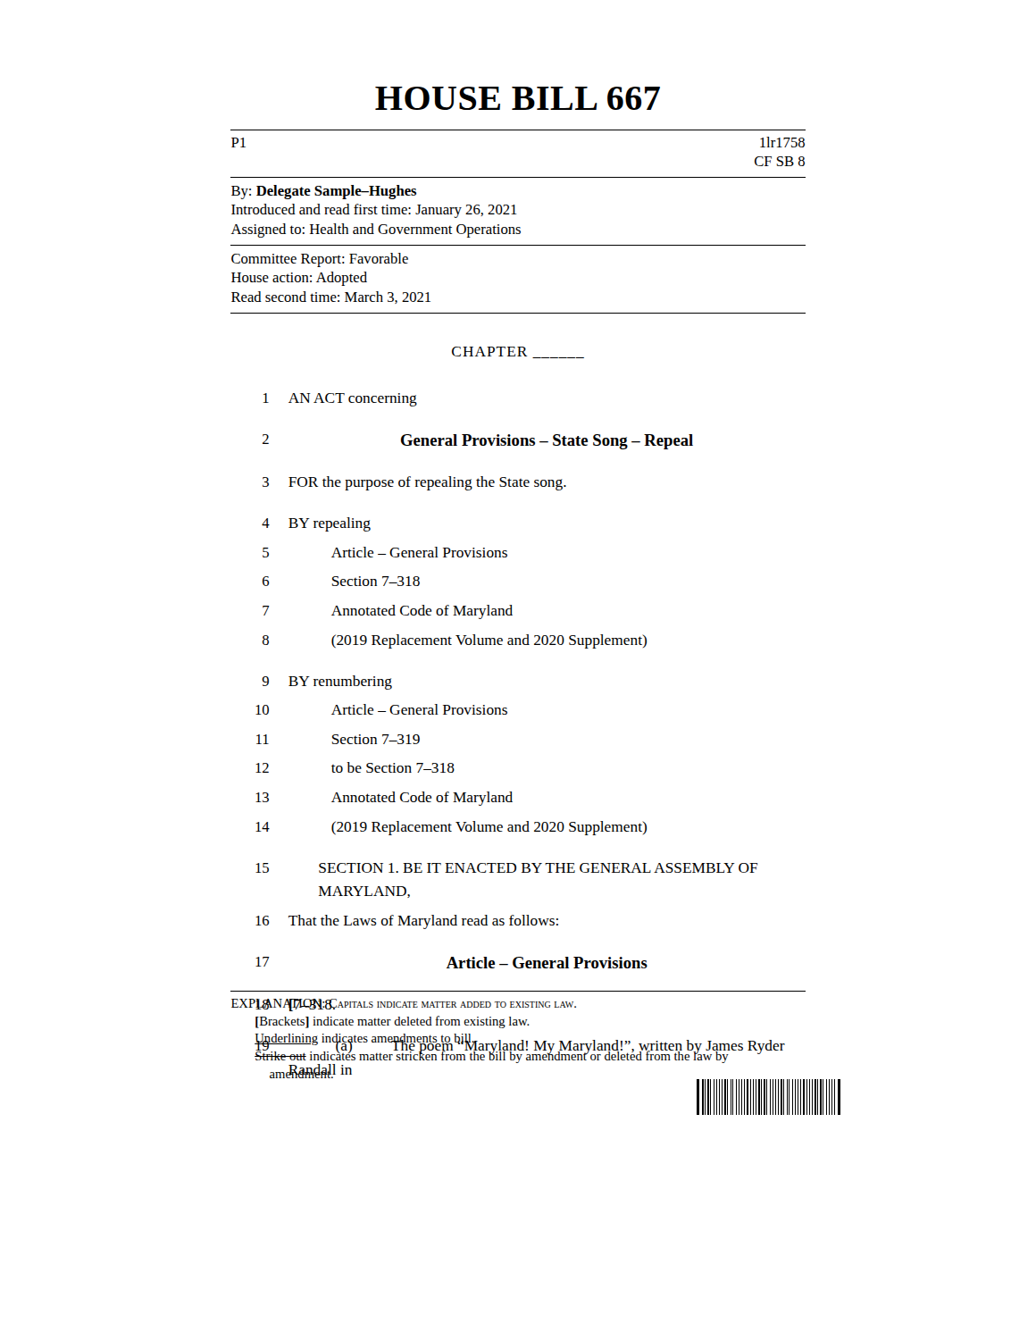HOUSE BILL 667
P1
1lr1758
CF SB 8
By: Delegate Sample–Hughes
Introduced and read first time: January 26, 2021
Assigned to: Health and Government Operations
Committee Report: Favorable
House action: Adopted
Read second time: March 3, 2021
CHAPTER ______
1
AN ACT concerning
2
General Provisions – State Song – Repeal
3
FOR the purpose of repealing the State song.
4
BY repealing
5
Article – General Provisions
6
Section 7–318
7
Annotated Code of Maryland
8
(2019 Replacement Volume and 2020 Supplement)
9
BY renumbering
10
Article – General Provisions
11
Section 7–319
12
to be Section 7–318
13
Annotated Code of Maryland
14
(2019 Replacement Volume and 2020 Supplement)
15
SECTION 1. BE IT ENACTED BY THE GENERAL ASSEMBLY OF MARYLAND,
16
That the Laws of Maryland read as follows:
17
Article – General Provisions
18
[7–318.
19
(a) The poem “Maryland! My Maryland!”, written by James Ryder Randall in
EXPLANATION: Capitals indicate matter added to existing law.
[Brackets] indicate matter deleted from existing law.
Underlining indicates amendments to bill.
Strike out indicates matter stricken from the bill by amendment or deleted from the law by
amendment.